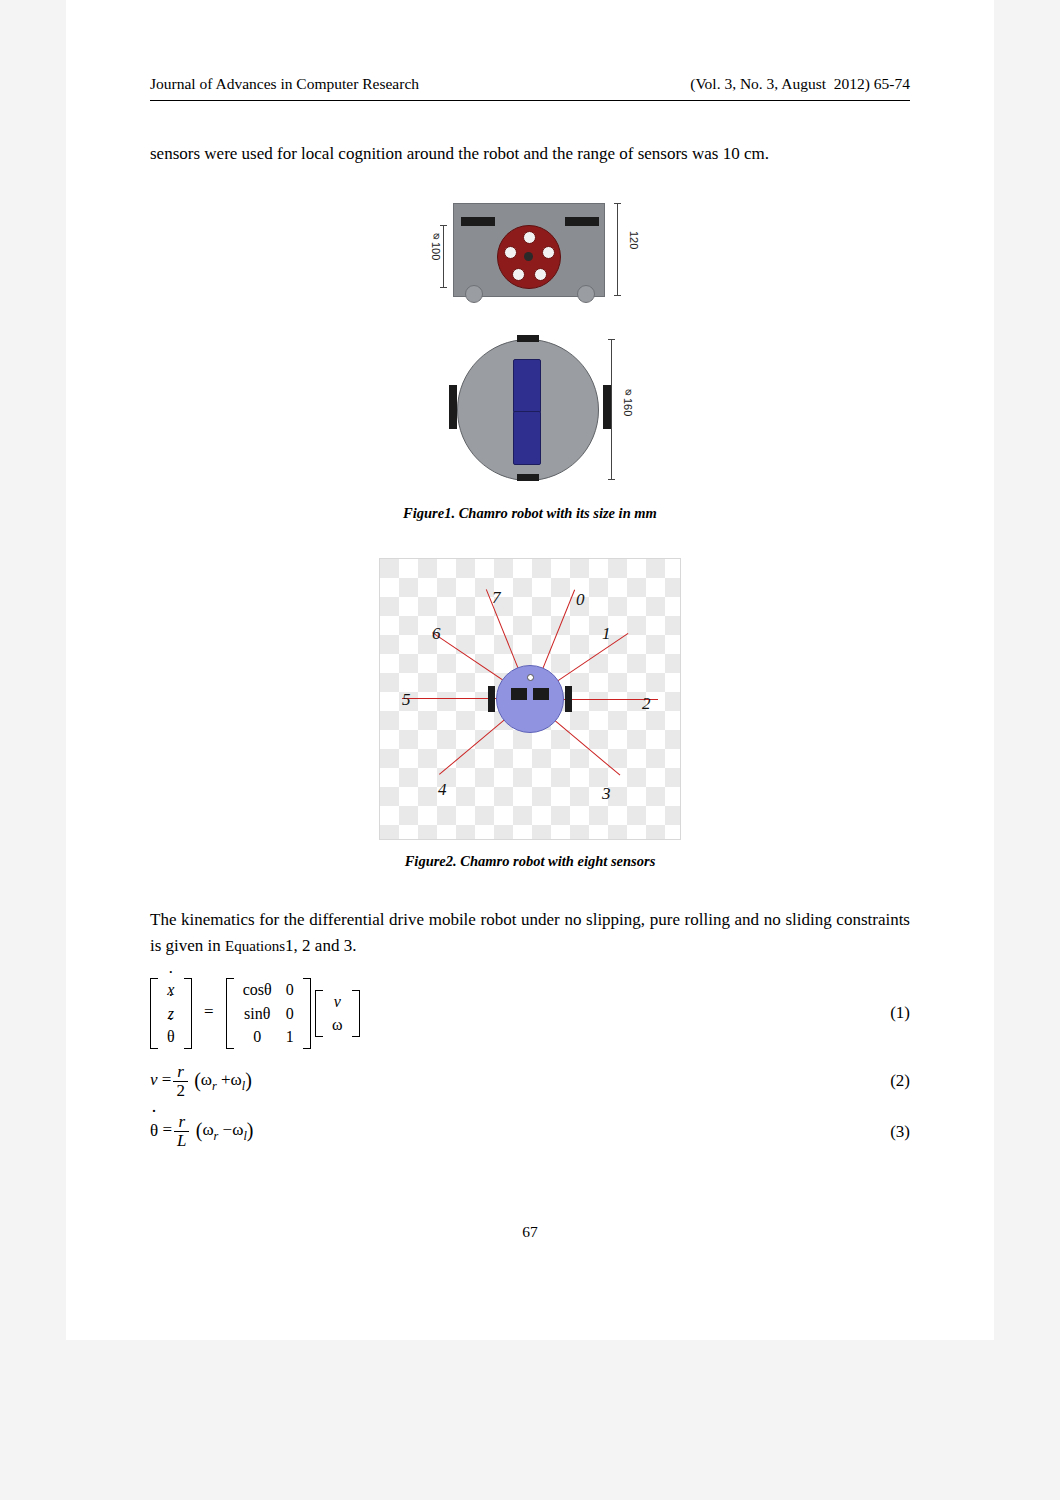Journal of Advances in Computer Research (Vol. 3, No. 3, August 2012) 65-74
sensors were used for local cognition around the robot and the range of sensors was 10 cm.
⌀100
120
⌀160
Figure1. Chamro robot with its size in mm
0 1 2 3 4 5 6 7
Figure2. Chamro robot with eight sensors
The kinematics for the differential drive mobile robot under no slipping, pure rolling and no sliding constraints is given in Equations1, 2 and 3.
| x |
| z |
| θ |
=
| cosθ | 0 |
| sinθ | 0 |
| 0 | 1 |
| v |
| ω |
(1)
v =r 2 (ωr +ωl)
(2)
θ =rL (ωr −ωl)
(3)
67